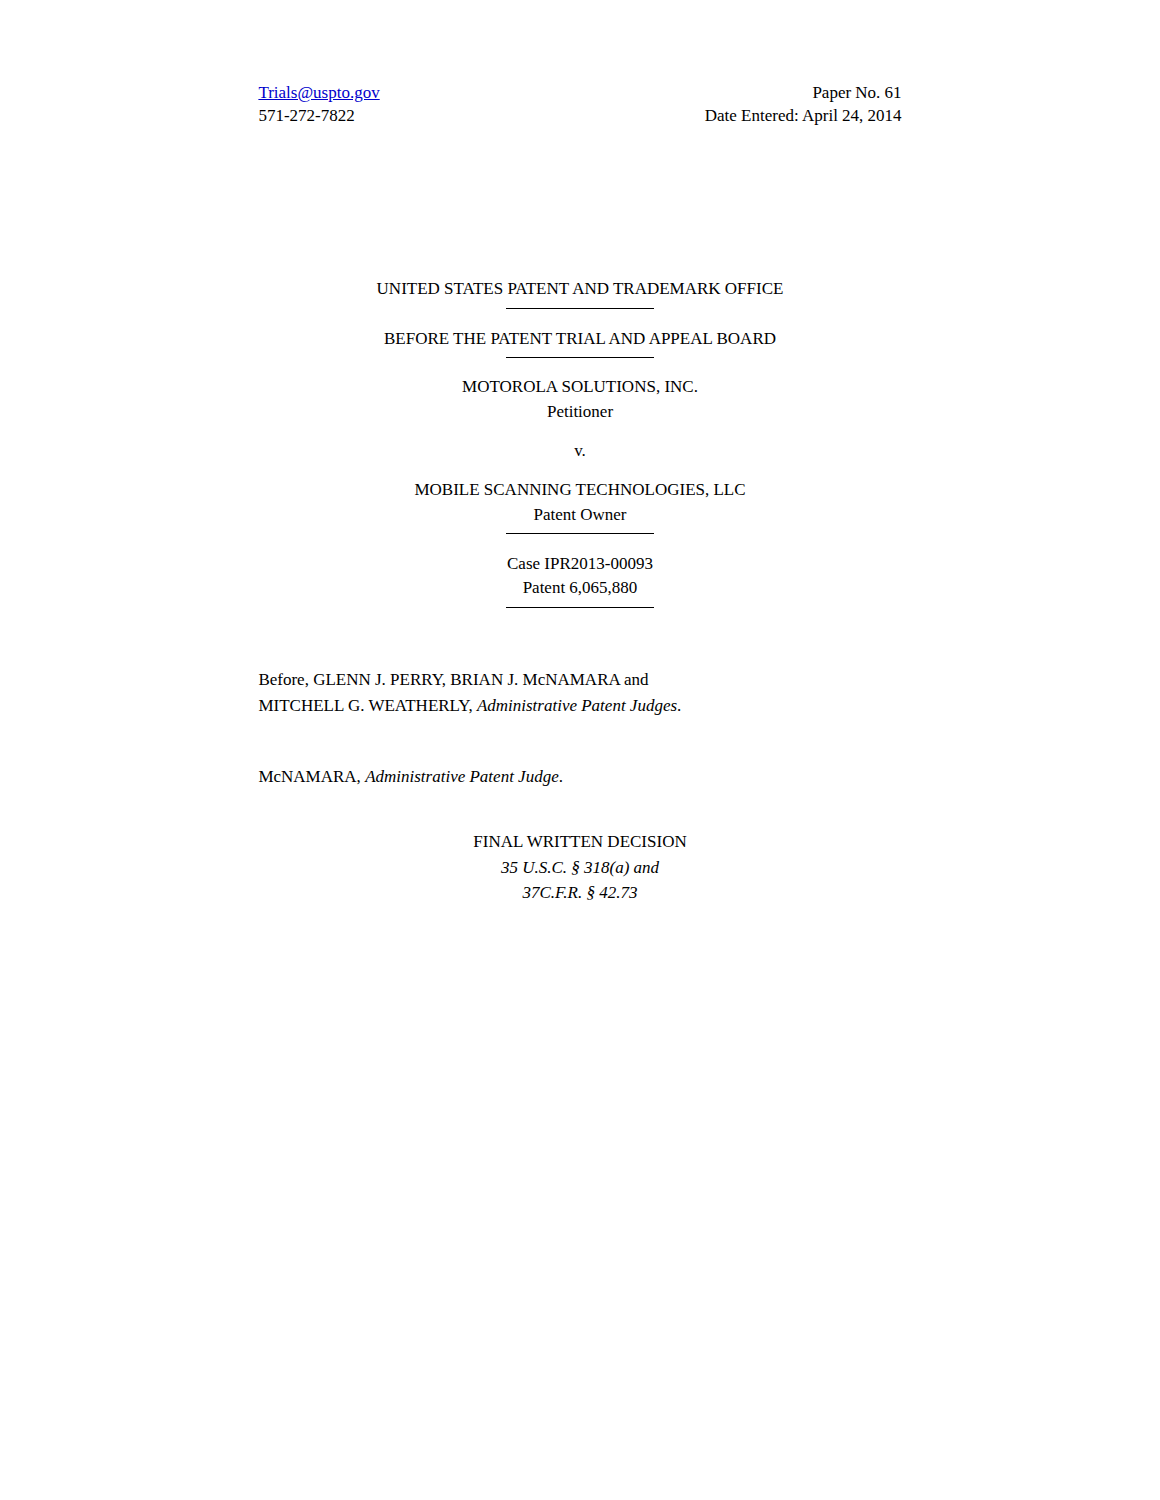Trials@uspto.gov
571-272-7822
Paper No. 61
Date Entered: April 24, 2014
UNITED STATES PATENT AND TRADEMARK OFFICE
BEFORE THE PATENT TRIAL AND APPEAL BOARD
MOTOROLA SOLUTIONS, INC.
Petitioner
v.
MOBILE SCANNING TECHNOLOGIES, LLC
Patent Owner
Case IPR2013-00093
Patent 6,065,880
Before, GLENN J. PERRY, BRIAN J. McNAMARA and
MITCHELL G. WEATHERLY, Administrative Patent Judges.
McNAMARA, Administrative Patent Judge.
FINAL WRITTEN DECISION
35 U.S.C. § 318(a) and
37C.F.R. § 42.73